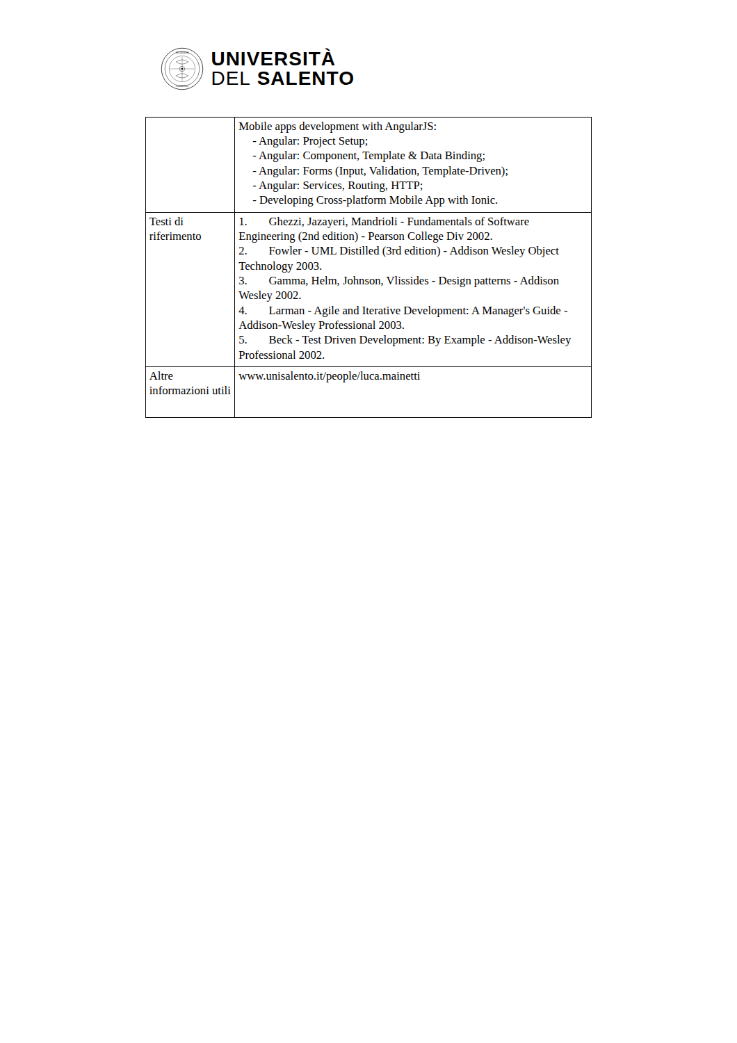STUDIORUM SALENTINA
UNIVERSITÀ
DEL SALENTO
| | Mobile apps development with AngularJS: - Angular: Project Setup; - Angular: Component, Template & Data Binding; - Angular: Forms (Input, Validation, Template-Driven); - Angular: Services, Routing, HTTP; - Developing Cross-platform Mobile App with Ionic. |
| Testi di riferimento | 1. Ghezzi, Jazayeri, Mandrioli - Fundamentals of Software Engineering (2nd edition) - Pearson College Div 2002. 2. Fowler - UML Distilled (3rd edition) - Addison Wesley Object Technology 2003. 3. Gamma, Helm, Johnson, Vlissides - Design patterns - Addison Wesley 2002. 4. Larman - Agile and Iterative Development: A Manager's Guide - Addison-Wesley Professional 2003. 5. Beck - Test Driven Development: By Example - Addison-Wesley Professional 2002. |
| Altre informazioni utili | www.unisalento.it/people/luca.mainetti |